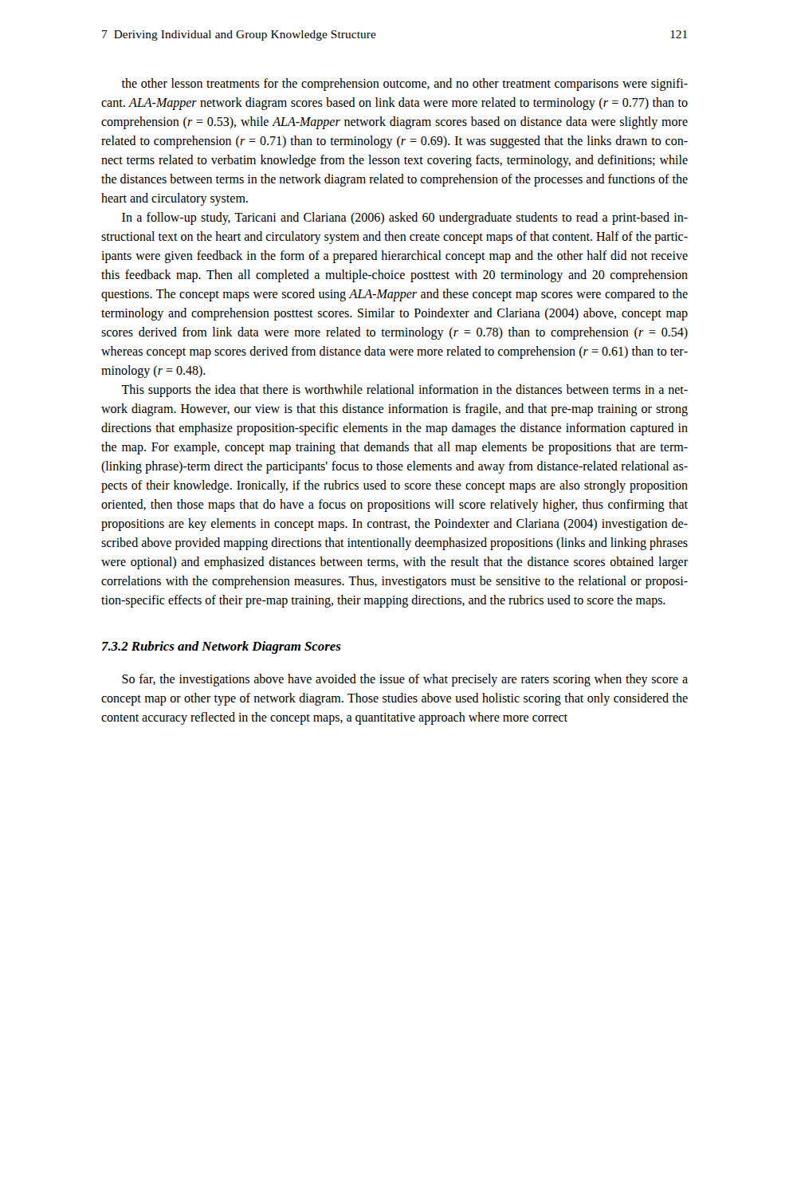7 Deriving Individual and Group Knowledge Structure 121
the other lesson treatments for the comprehension outcome, and no other treatment comparisons were significant. ALA-Mapper network diagram scores based on link data were more related to terminology (r = 0.77) than to comprehension (r = 0.53), while ALA-Mapper network diagram scores based on distance data were slightly more related to comprehension (r = 0.71) than to terminology (r = 0.69). It was suggested that the links drawn to connect terms related to verbatim knowledge from the lesson text covering facts, terminology, and definitions; while the distances between terms in the network diagram related to comprehension of the processes and functions of the heart and circulatory system.
In a follow-up study, Taricani and Clariana (2006) asked 60 undergraduate students to read a print-based instructional text on the heart and circulatory system and then create concept maps of that content. Half of the participants were given feedback in the form of a prepared hierarchical concept map and the other half did not receive this feedback map. Then all completed a multiple-choice posttest with 20 terminology and 20 comprehension questions. The concept maps were scored using ALA-Mapper and these concept map scores were compared to the terminology and comprehension posttest scores. Similar to Poindexter and Clariana (2004) above, concept map scores derived from link data were more related to terminology (r = 0.78) than to comprehension (r = 0.54) whereas concept map scores derived from distance data were more related to comprehension (r = 0.61) than to terminology (r = 0.48).
This supports the idea that there is worthwhile relational information in the distances between terms in a network diagram. However, our view is that this distance information is fragile, and that pre-map training or strong directions that emphasize proposition-specific elements in the map damages the distance information captured in the map. For example, concept map training that demands that all map elements be propositions that are term-(linking phrase)-term direct the participants' focus to those elements and away from distance-related relational aspects of their knowledge. Ironically, if the rubrics used to score these concept maps are also strongly proposition oriented, then those maps that do have a focus on propositions will score relatively higher, thus confirming that propositions are key elements in concept maps. In contrast, the Poindexter and Clariana (2004) investigation described above provided mapping directions that intentionally deemphasized propositions (links and linking phrases were optional) and emphasized distances between terms, with the result that the distance scores obtained larger correlations with the comprehension measures. Thus, investigators must be sensitive to the relational or proposition-specific effects of their pre-map training, their mapping directions, and the rubrics used to score the maps.
7.3.2 Rubrics and Network Diagram Scores
So far, the investigations above have avoided the issue of what precisely are raters scoring when they score a concept map or other type of network diagram. Those studies above used holistic scoring that only considered the content accuracy reflected in the concept maps, a quantitative approach where more correct